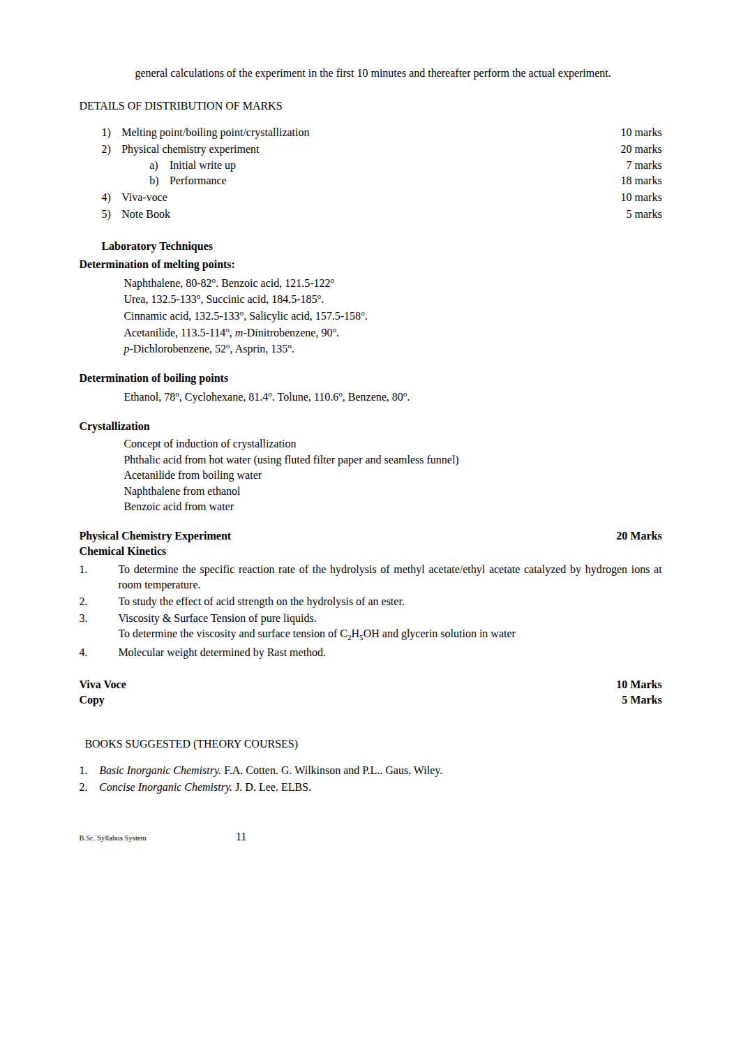general calculations of the experiment in the first 10 minutes and thereafter perform the actual experiment.
DETAILS OF DISTRIBUTION OF MARKS
1)
Melting point/boiling point/crystallization 10 marks
2)
Physical chemistry experiment 20 marks
a)
Initial write up 7 marks
b)
Performance 18 marks
4)
Viva-voce 10 marks
5)
Note Book 5 marks
Laboratory Techniques
Determination of melting points:
Naphthalene, 80-82o. Benzoic acid, 121.5-122o
Urea, 132.5-133o, Succinic acid, 184.5-185o.
Cinnamic acid, 132.5-133o, Salicylic acid, 157.5-158o.
Acetanilide, 113.5-114o, m-Dinitrobenzene, 90o.
p-Dichlorobenzene, 52o, Asprin, 135o.
Determination of boiling points
Ethanol, 78o, Cyclohexane, 81.4o. Tolune, 110.6o, Benzene, 80o.
Crystallization
Concept of induction of crystallization
Phthalic acid from hot water (using fluted filter paper and seamless funnel)
Acetanilide from boiling water
Naphthalene from ethanol
Benzoic acid from water
Physical Chemistry Experiment 20 Marks
Chemical Kinetics
1. To determine the specific reaction rate of the hydrolysis of methyl acetate/ethyl acetate catalyzed by hydrogen ions at room temperature.
2. To study the effect of acid strength on the hydrolysis of an ester.
3. Viscosity & Surface Tension of pure liquids. To determine the viscosity and surface tension of C2H5OH and glycerin solution in water
4. Molecular weight determined by Rast method.
Viva Voce 10 Marks
Copy 5 Marks
BOOKS SUGGESTED (THEORY COURSES)
1. Basic Inorganic Chemistry. F.A. Cotten. G. Wilkinson and P.L.. Gaus. Wiley.
2. Concise Inorganic Chemistry. J. D. Lee. ELBS.
B.Sc. Syllabus System 11